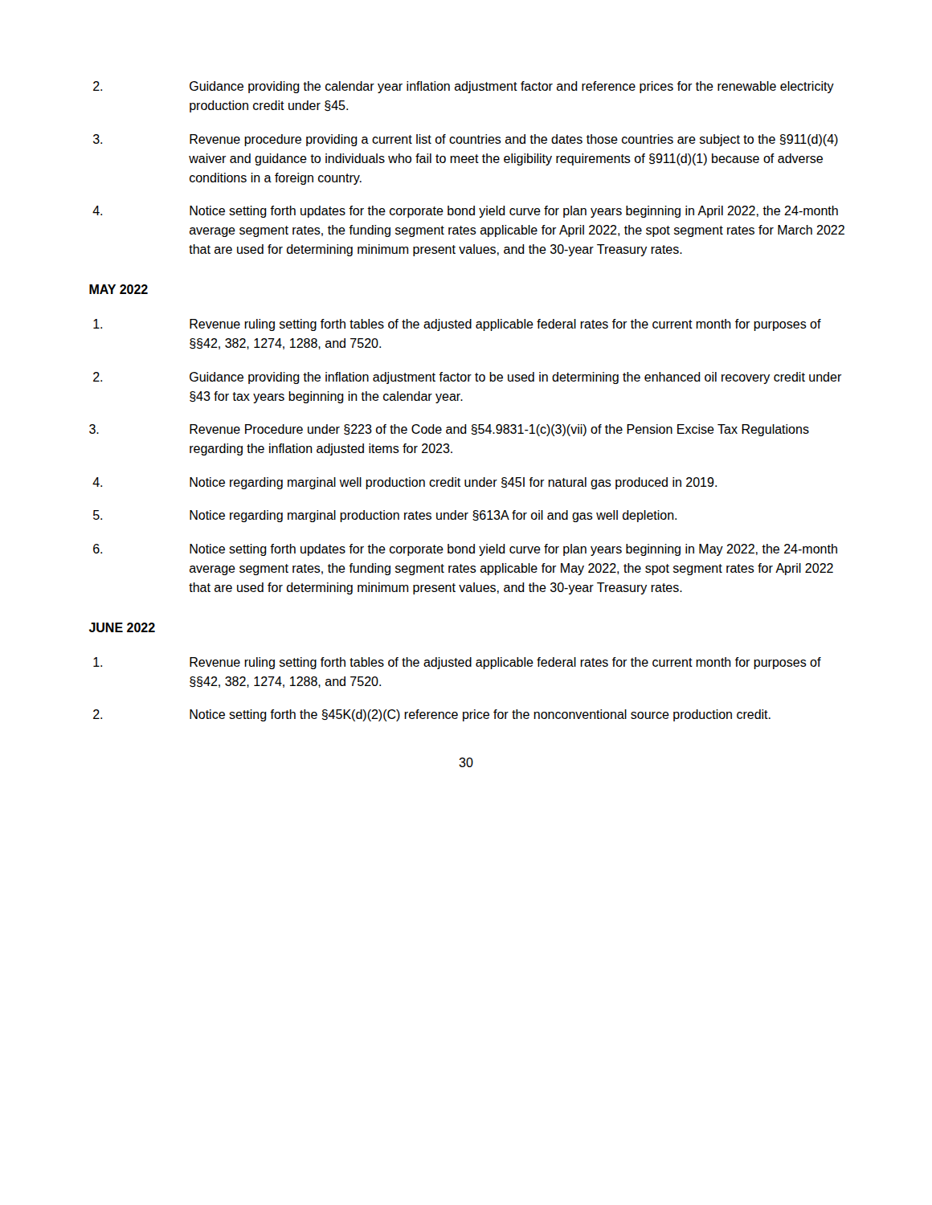2.
Guidance providing the calendar year inflation adjustment factor and reference prices for the renewable electricity production credit under §45.
3.
Revenue procedure providing a current list of countries and the dates those countries are subject to the §911(d)(4) waiver and guidance to individuals who fail to meet the eligibility requirements of §911(d)(1) because of adverse conditions in a foreign country.
4.
Notice setting forth updates for the corporate bond yield curve for plan years beginning in April 2022, the 24-month average segment rates, the funding segment rates applicable for April 2022, the spot segment rates for March 2022 that are used for determining minimum present values, and the 30-year Treasury rates.
MAY 2022
1.
Revenue ruling setting forth tables of the adjusted applicable federal rates for the current month for purposes of §§42, 382, 1274, 1288, and 7520.
2.
Guidance providing the inflation adjustment factor to be used in determining the enhanced oil recovery credit under §43 for tax years beginning in the calendar year.
3.
Revenue Procedure under §223 of the Code and §54.9831-1(c)(3)(vii) of the Pension Excise Tax Regulations regarding the inflation adjusted items for 2023.
4.
Notice regarding marginal well production credit under §45I for natural gas produced in 2019.
5.
Notice regarding marginal production rates under §613A for oil and gas well depletion.
6.
Notice setting forth updates for the corporate bond yield curve for plan years beginning in May 2022, the 24-month average segment rates, the funding segment rates applicable for May 2022, the spot segment rates for April 2022 that are used for determining minimum present values, and the 30-year Treasury rates.
JUNE 2022
1.
Revenue ruling setting forth tables of the adjusted applicable federal rates for the current month for purposes of §§42, 382, 1274, 1288, and 7520.
2.
Notice setting forth the §45K(d)(2)(C) reference price for the nonconventional source production credit.
30